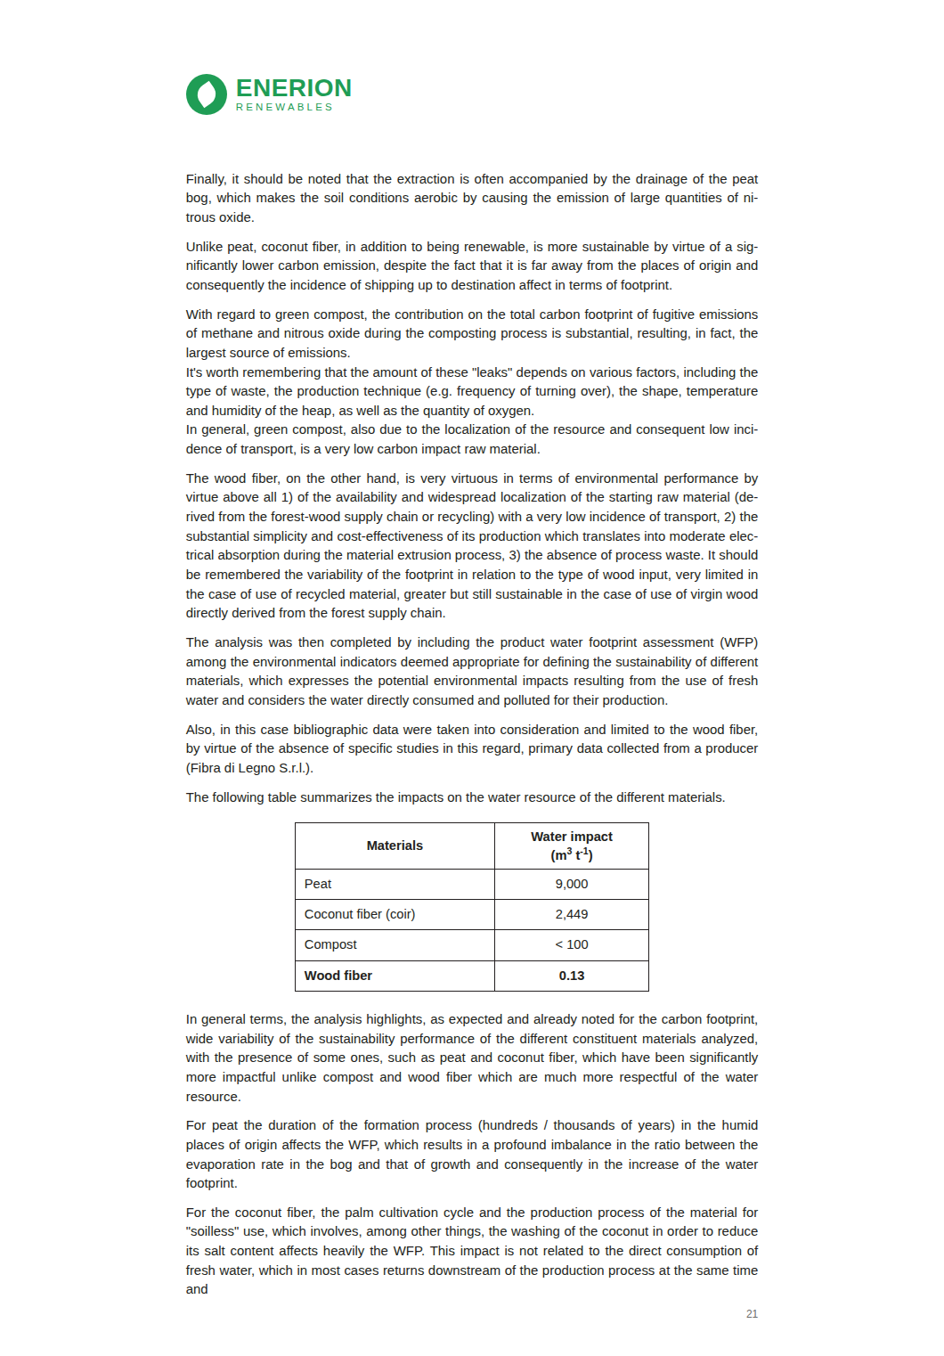ENERION
RENEWABLES
Finally, it should be noted that the extraction is often accompanied by the drainage of the peat bog, which makes the soil conditions aerobic by causing the emission of large quantities of nitrous oxide.
Unlike peat, coconut fiber, in addition to being renewable, is more sustainable by virtue of a significantly lower carbon emission, despite the fact that it is far away from the places of origin and consequently the incidence of shipping up to destination affect in terms of footprint.
With regard to green compost, the contribution on the total carbon footprint of fugitive emissions of methane and nitrous oxide during the composting process is substantial, resulting, in fact, the largest source of emissions.
It's worth remembering that the amount of these "leaks" depends on various factors, including the type of waste, the production technique (e.g. frequency of turning over), the shape, temperature and humidity of the heap, as well as the quantity of oxygen.
In general, green compost, also due to the localization of the resource and consequent low incidence of transport, is a very low carbon impact raw material.
The wood fiber, on the other hand, is very virtuous in terms of environmental performance by virtue above all 1) of the availability and widespread localization of the starting raw material (derived from the forest-wood supply chain or recycling) with a very low incidence of transport, 2) the substantial simplicity and cost-effectiveness of its production which translates into moderate electrical absorption during the material extrusion process, 3) the absence of process waste. It should be remembered the variability of the footprint in relation to the type of wood input, very limited in the case of use of recycled material, greater but still sustainable in the case of use of virgin wood directly derived from the forest supply chain.
The analysis was then completed by including the product water footprint assessment (WFP) among the environmental indicators deemed appropriate for defining the sustainability of different materials, which expresses the potential environmental impacts resulting from the use of fresh water and considers the water directly consumed and polluted for their production.
Also, in this case bibliographic data were taken into consideration and limited to the wood fiber, by virtue of the absence of specific studies in this regard, primary data collected from a producer (Fibra di Legno S.r.l.).
The following table summarizes the impacts on the water resource of the different materials.
| Materials | Water impact (m 3 t -1 ) |
| --- | --- |
| Peat | 9,000 |
| Coconut fiber (coir) | 2,449 |
| Compost | < 100 |
| Wood fiber | 0.13 |
In general terms, the analysis highlights, as expected and already noted for the carbon footprint, wide variability of the sustainability performance of the different constituent materials analyzed, with the presence of some ones, such as peat and coconut fiber, which have been significantly more impactful unlike compost and wood fiber which are much more respectful of the water resource.
For peat the duration of the formation process (hundreds / thousands of years) in the humid places of origin affects the WFP, which results in a profound imbalance in the ratio between the evaporation rate in the bog and that of growth and consequently in the increase of the water footprint.
For the coconut fiber, the palm cultivation cycle and the production process of the material for "soilless" use, which involves, among other things, the washing of the coconut in order to reduce its salt content affects heavily the WFP. This impact is not related to the direct consumption of fresh water, which in most cases returns downstream of the production process at the same time and
21